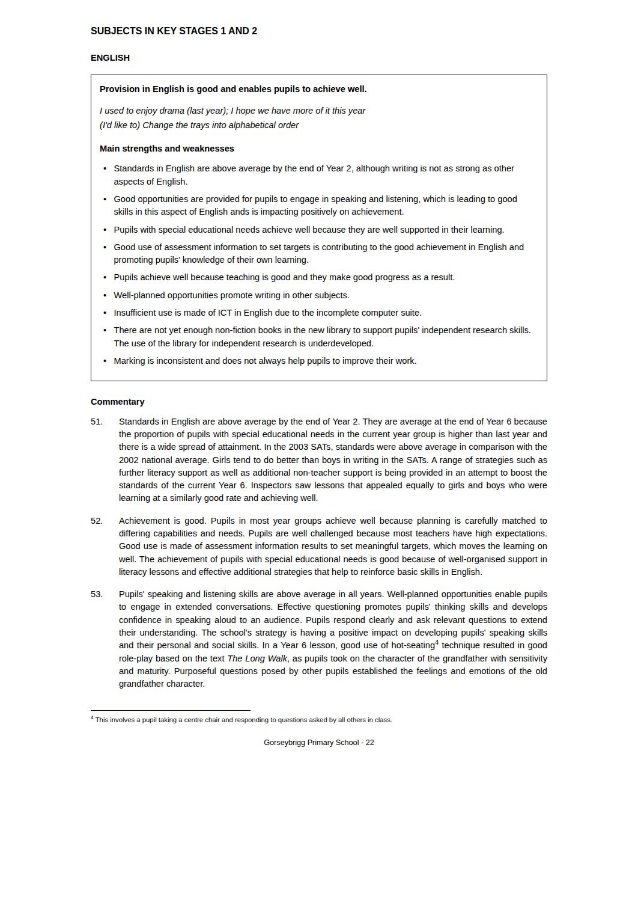SUBJECTS IN KEY STAGES 1 AND 2
ENGLISH
Provision in English is good and enables pupils to achieve well.
I used to enjoy drama (last year); I hope we have more of it this year
(I'd like to) Change the trays into alphabetical order
Main strengths and weaknesses
Standards in English are above average by the end of Year 2, although writing is not as strong as other aspects of English.
Good opportunities are provided for pupils to engage in speaking and listening, which is leading to good skills in this aspect of English ands is impacting positively on achievement.
Pupils with special educational needs achieve well because they are well supported in their learning.
Good use of assessment information to set targets is contributing to the good achievement in English and promoting pupils' knowledge of their own learning.
Pupils achieve well because teaching is good and they make good progress as a result.
Well-planned opportunities promote writing in other subjects.
Insufficient use is made of ICT in English due to the incomplete computer suite.
There are not yet enough non-fiction books in the new library to support pupils' independent research skills. The use of the library for independent research is underdeveloped.
Marking is inconsistent and does not always help pupils to improve their work.
Commentary
Standards in English are above average by the end of Year 2. They are average at the end of Year 6 because the proportion of pupils with special educational needs in the current year group is higher than last year and there is a wide spread of attainment. In the 2003 SATs, standards were above average in comparison with the 2002 national average. Girls tend to do better than boys in writing in the SATs. A range of strategies such as further literacy support as well as additional non-teacher support is being provided in an attempt to boost the standards of the current Year 6. Inspectors saw lessons that appealed equally to girls and boys who were learning at a similarly good rate and achieving well.
Achievement is good. Pupils in most year groups achieve well because planning is carefully matched to differing capabilities and needs. Pupils are well challenged because most teachers have high expectations. Good use is made of assessment information results to set meaningful targets, which moves the learning on well. The achievement of pupils with special educational needs is good because of well-organised support in literacy lessons and effective additional strategies that help to reinforce basic skills in English.
Pupils' speaking and listening skills are above average in all years. Well-planned opportunities enable pupils to engage in extended conversations. Effective questioning promotes pupils' thinking skills and develops confidence in speaking aloud to an audience. Pupils respond clearly and ask relevant questions to extend their understanding. The school's strategy is having a positive impact on developing pupils' speaking skills and their personal and social skills. In a Year 6 lesson, good use of hot-seating4 technique resulted in good role-play based on the text The Long Walk, as pupils took on the character of the grandfather with sensitivity and maturity. Purposeful questions posed by other pupils established the feelings and emotions of the old grandfather character.
4 This involves a pupil taking a centre chair and responding to questions asked by all others in class.
Gorseybrigg Primary School - 22